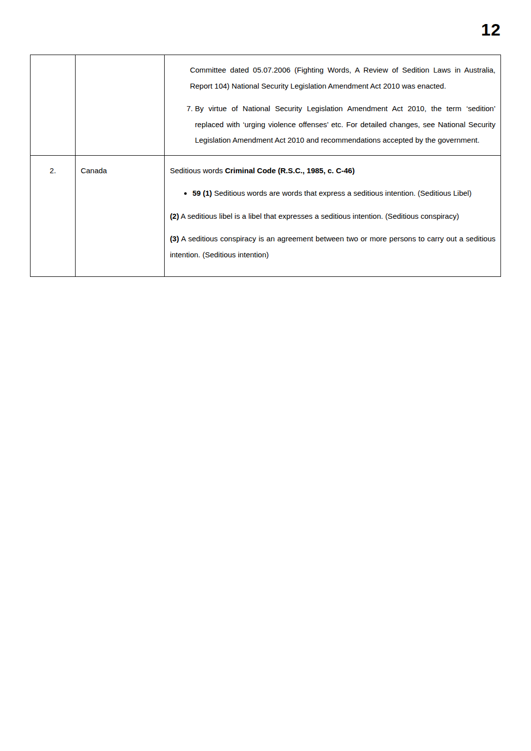12
| | | Committee dated 05.07.2006 (Fighting Words, A Review of Sedition Laws in Australia, Report 104) National Security Legislation Amendment Act 2010 was enacted. By virtue of National Security Legislation Amendment Act 2010, the term ‘sedition’ replaced with ‘urging violence offenses’ etc. For detailed changes, see National Security Legislation Amendment Act 2010 and recommendations accepted by the government. |
| 2. | Canada | Seditious words Criminal Code (R.S.C., 1985, c. C-46) 59 (1) Seditious words are words that express a seditious intention. (Seditious Libel) (2) A seditious libel is a libel that expresses a seditious intention. (Seditious conspiracy) (3) A seditious conspiracy is an agreement between two or more persons to carry out a seditious intention. (Seditious intention) |